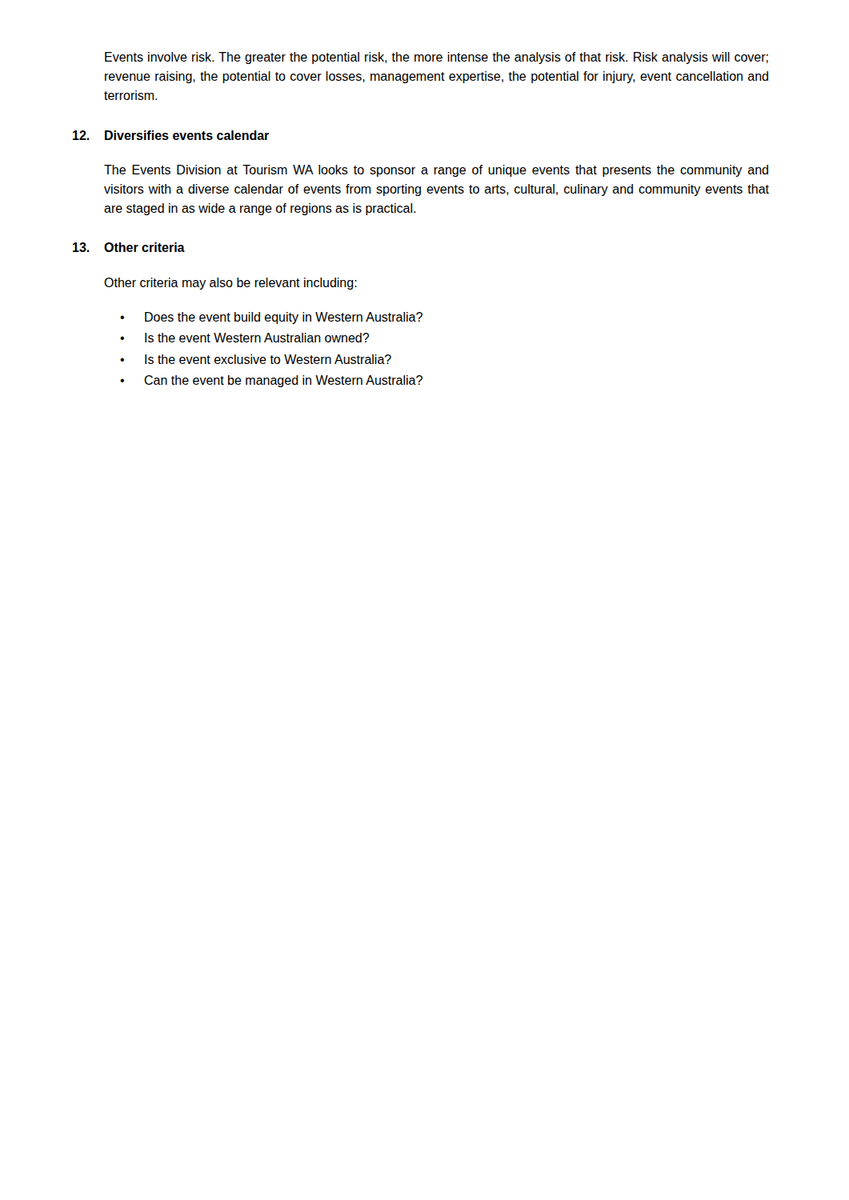Events involve risk. The greater the potential risk, the more intense the analysis of that risk. Risk analysis will cover; revenue raising, the potential to cover losses, management expertise, the potential for injury, event cancellation and terrorism.
12. Diversifies events calendar
The Events Division at Tourism WA looks to sponsor a range of unique events that presents the community and visitors with a diverse calendar of events from sporting events to arts, cultural, culinary and community events that are staged in as wide a range of regions as is practical.
13. Other criteria
Other criteria may also be relevant including:
Does the event build equity in Western Australia?
Is the event Western Australian owned?
Is the event exclusive to Western Australia?
Can the event be managed in Western Australia?